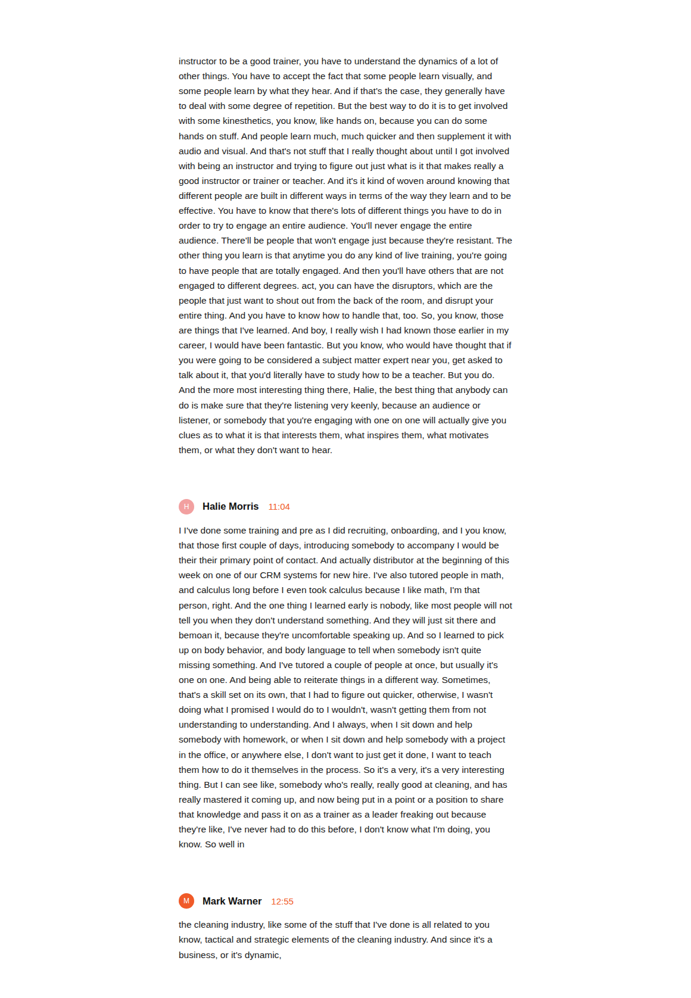instructor to be a good trainer, you have to understand the dynamics of a lot of other things. You have to accept the fact that some people learn visually, and some people learn by what they hear. And if that's the case, they generally have to deal with some degree of repetition. But the best way to do it is to get involved with some kinesthetics, you know, like hands on, because you can do some hands on stuff. And people learn much, much quicker and then supplement it with audio and visual. And that's not stuff that I really thought about until I got involved with being an instructor and trying to figure out just what is it that makes really a good instructor or trainer or teacher. And it's it kind of woven around knowing that different people are built in different ways in terms of the way they learn and to be effective. You have to know that there's lots of different things you have to do in order to try to engage an entire audience. You'll never engage the entire audience. There'll be people that won't engage just because they're resistant. The other thing you learn is that anytime you do any kind of live training, you're going to have people that are totally engaged. And then you'll have others that are not engaged to different degrees. act, you can have the disruptors, which are the people that just want to shout out from the back of the room, and disrupt your entire thing. And you have to know how to handle that, too. So, you know, those are things that I've learned. And boy, I really wish I had known those earlier in my career, I would have been fantastic. But you know, who would have thought that if you were going to be considered a subject matter expert near you, get asked to talk about it, that you'd literally have to study how to be a teacher. But you do. And the more most interesting thing there, Halie, the best thing that anybody can do is make sure that they're listening very keenly, because an audience or listener, or somebody that you're engaging with one on one will actually give you clues as to what it is that interests them, what inspires them, what motivates them, or what they don't want to hear.
H
Halie Morris 11:04
I I've done some training and pre as I did recruiting, onboarding, and I you know, that those first couple of days, introducing somebody to accompany I would be their their primary point of contact. And actually distributor at the beginning of this week on one of our CRM systems for new hire. I've also tutored people in math, and calculus long before I even took calculus because I like math, I'm that person, right. And the one thing I learned early is nobody, like most people will not tell you when they don't understand something. And they will just sit there and bemoan it, because they're uncomfortable speaking up. And so I learned to pick up on body behavior, and body language to tell when somebody isn't quite missing something. And I've tutored a couple of people at once, but usually it's one on one. And being able to reiterate things in a different way. Sometimes, that's a skill set on its own, that I had to figure out quicker, otherwise, I wasn't doing what I promised I would do to I wouldn't, wasn't getting them from not understanding to understanding. And I always, when I sit down and help somebody with homework, or when I sit down and help somebody with a project in the office, or anywhere else, I don't want to just get it done, I want to teach them how to do it themselves in the process. So it's a very, it's a very interesting thing. But I can see like, somebody who's really, really good at cleaning, and has really mastered it coming up, and now being put in a point or a position to share that knowledge and pass it on as a trainer as a leader freaking out because they're like, I've never had to do this before, I don't know what I'm doing, you know. So well in
M
Mark Warner 12:55
the cleaning industry, like some of the stuff that I've done is all related to you know, tactical and strategic elements of the cleaning industry. And since it's a business, or it's dynamic,